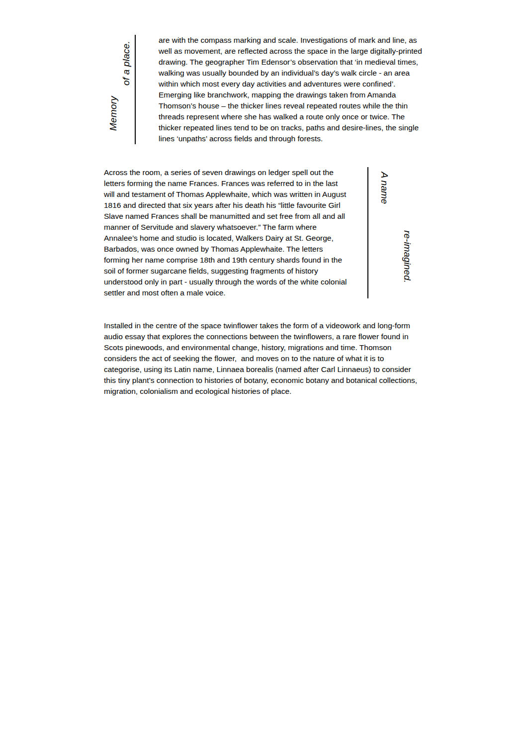Memory of a place.
are with the compass marking and scale. Investigations of mark and line, as well as movement, are reflected across the space in the large digitally-printed drawing. The geographer Tim Edensor’s observation that ‘in medieval times, walking was usually bounded by an individual’s day’s walk circle - an area within which most every day activities and adventures were confined’.
Emerging like branchwork, mapping the drawings taken from Amanda Thomson’s house – the thicker lines reveal repeated routes while the thin threads represent where she has walked a route only once or twice. The thicker repeated lines tend to be on tracks, paths and desire-lines, the single lines ‘unpaths’ across fields and through forests.
A name re-imagined.
Across the room, a series of seven drawings on ledger spell out the letters forming the name Frances. Frances was referred to in the last will and testament of Thomas Applewhaite, which was written in August 1816 and directed that six years after his death his “little favourite Girl Slave named Frances shall be manumitted and set free from all and all manner of Servitude and slavery whatsoever.” The farm where Annalee’s home and studio is located, Walkers Dairy at St. George, Barbados, was once owned by Thomas Applewhaite. The letters forming her name comprise 18th and 19th century shards found in the soil of former sugarcane fields, suggesting fragments of history understood only in part - usually through the words of the white colonial settler and most often a male voice.
Installed in the centre of the space twinflower takes the form of a videowork and long-form audio essay that explores the connections between the twinflowers, a rare flower found in Scots pinewoods, and environmental change, history, migrations and time. Thomson considers the act of seeking the flower, and moves on to the nature of what it is to categorise, using its Latin name, Linnaea borealis (named after Carl Linnaeus) to consider this tiny plant’s connection to histories of botany, economic botany and botanical collections, migration, colonialism and ecological histories of place.